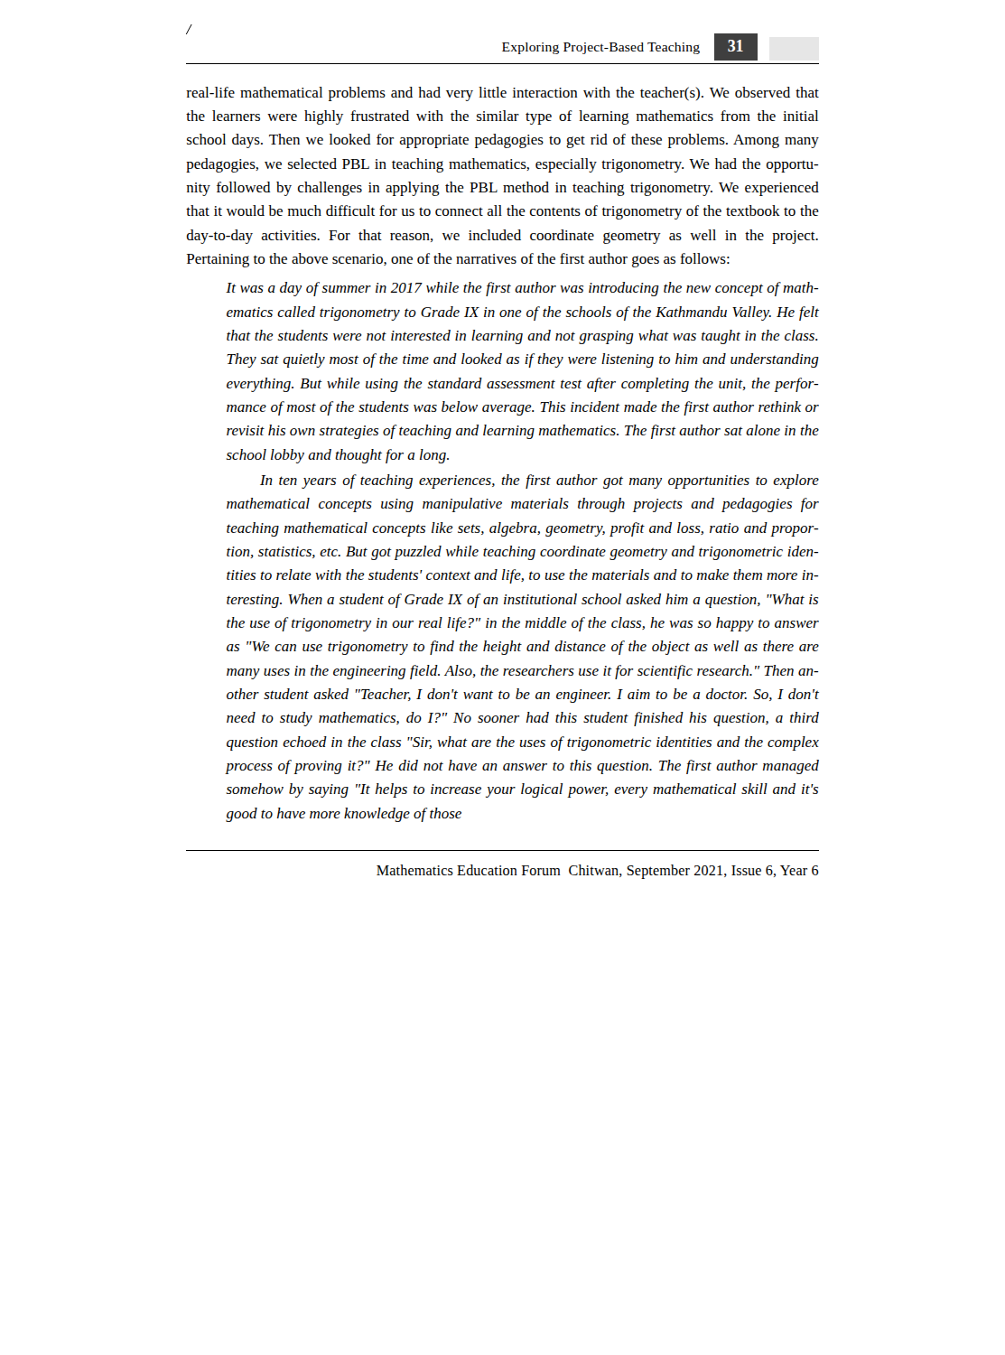Exploring Project-Based Teaching 31
real-life mathematical problems and had very little interaction with the teacher(s). We observed that the learners were highly frustrated with the similar type of learning mathematics from the initial school days. Then we looked for appropriate pedagogies to get rid of these problems. Among many pedagogies, we selected PBL in teaching mathematics, especially trigonometry. We had the opportunity followed by challenges in applying the PBL method in teaching trigonometry. We experienced that it would be much difficult for us to connect all the contents of trigonometry of the textbook to the day-to-day activities. For that reason, we included coordinate geometry as well in the project. Pertaining to the above scenario, one of the narratives of the first author goes as follows:
It was a day of summer in 2017 while the first author was introducing the new concept of mathematics called trigonometry to Grade IX in one of the schools of the Kathmandu Valley. He felt that the students were not interested in learning and not grasping what was taught in the class. They sat quietly most of the time and looked as if they were listening to him and understanding everything. But while using the standard assessment test after completing the unit, the performance of most of the students was below average. This incident made the first author rethink or revisit his own strategies of teaching and learning mathematics. The first author sat alone in the school lobby and thought for a long.
In ten years of teaching experiences, the first author got many opportunities to explore mathematical concepts using manipulative materials through projects and pedagogies for teaching mathematical concepts like sets, algebra, geometry, profit and loss, ratio and proportion, statistics, etc. But got puzzled while teaching coordinate geometry and trigonometric identities to relate with the students' context and life, to use the materials and to make them more interesting. When a student of Grade IX of an institutional school asked him a question, "What is the use of trigonometry in our real life?" in the middle of the class, he was so happy to answer as "We can use trigonometry to find the height and distance of the object as well as there are many uses in the engineering field. Also, the researchers use it for scientific research." Then another student asked "Teacher, I don't want to be an engineer. I aim to be a doctor. So, I don't need to study mathematics, do I?" No sooner had this student finished his question, a third question echoed in the class "Sir, what are the uses of trigonometric identities and the complex process of proving it?" He did not have an answer to this question. The first author managed somehow by saying "It helps to increase your logical power, every mathematical skill and it's good to have more knowledge of those
Mathematics Education Forum Chitwan, September 2021, Issue 6, Year 6